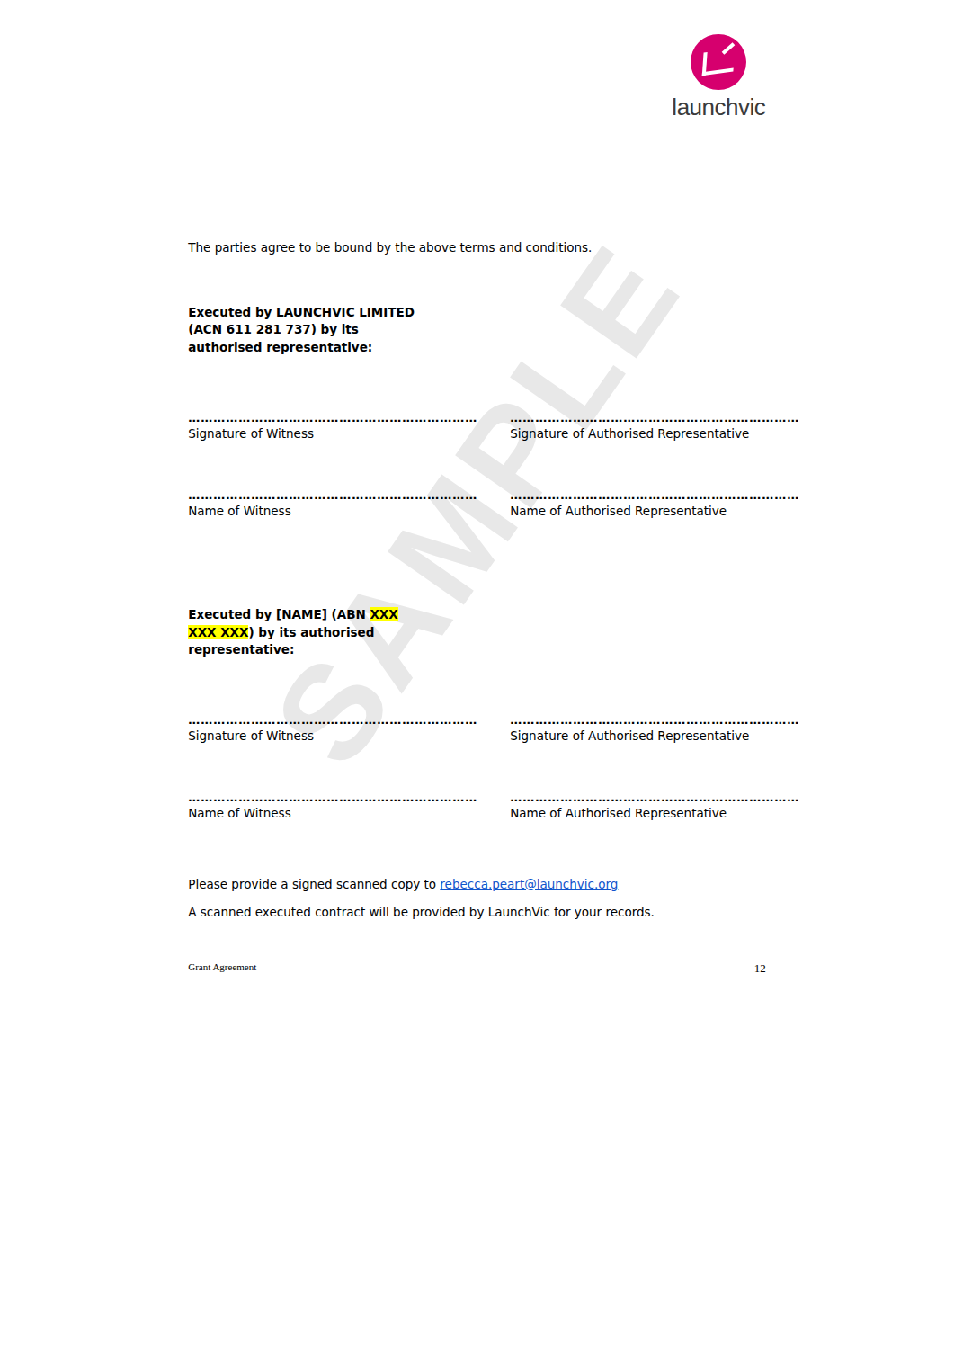SAMPLE
launchvic
The parties agree to be bound by the above terms and conditions.
Executed by LAUNCHVIC LIMITED
(ACN 611 281 737) by its
authorised representative:
| …………………………………………………………… Signature of Witness | …………………………………………………………… Signature of Authorised Representative |
| …………………………………………………………… Name of Witness | …………………………………………………………… Name of Authorised Representative |
Executed by [NAME] (ABN XXX
XXX XXX) by its authorised
representative:
| …………………………………………………………… Signature of Witness | …………………………………………………………… Signature of Authorised Representative |
| …………………………………………………………… Name of Witness | …………………………………………………………… Name of Authorised Representative |
Please provide a signed scanned copy to rebecca.peart@launchvic.org
A scanned executed contract will be provided by LaunchVic for your records.
Grant Agreement 12